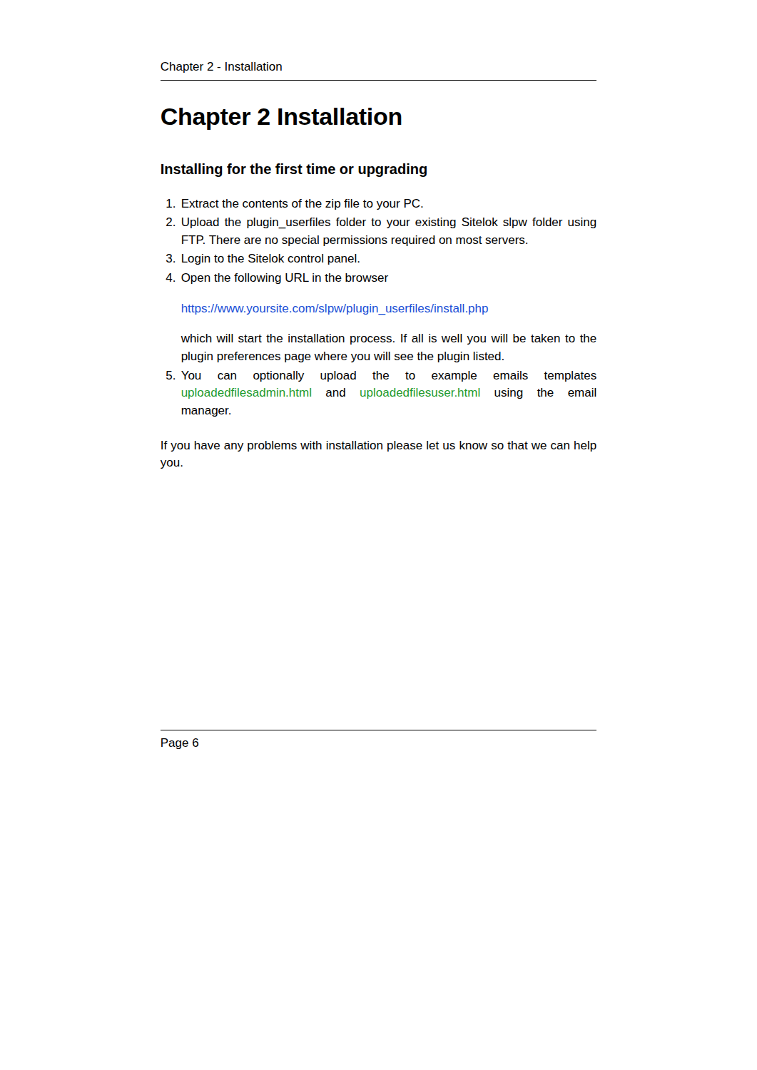Chapter 2 - Installation
Chapter 2 Installation
Installing for the first time or upgrading
Extract the contents of the zip file to your PC.
Upload the plugin_userfiles folder to your existing Sitelok slpw folder using FTP. There are no special permissions required on most servers.
Login to the Sitelok control panel.
Open the following URL in the browser
https://www.yoursite.com/slpw/plugin_userfiles/install.php
which will start the installation process. If all is well you will be taken to the plugin preferences page where you will see the plugin listed.
You can optionally upload the to example emails templates uploadedfilesadmin.html and uploadedfilesuser.html using the email manager.
If you have any problems with installation please let us know so that we can help you.
Page 6